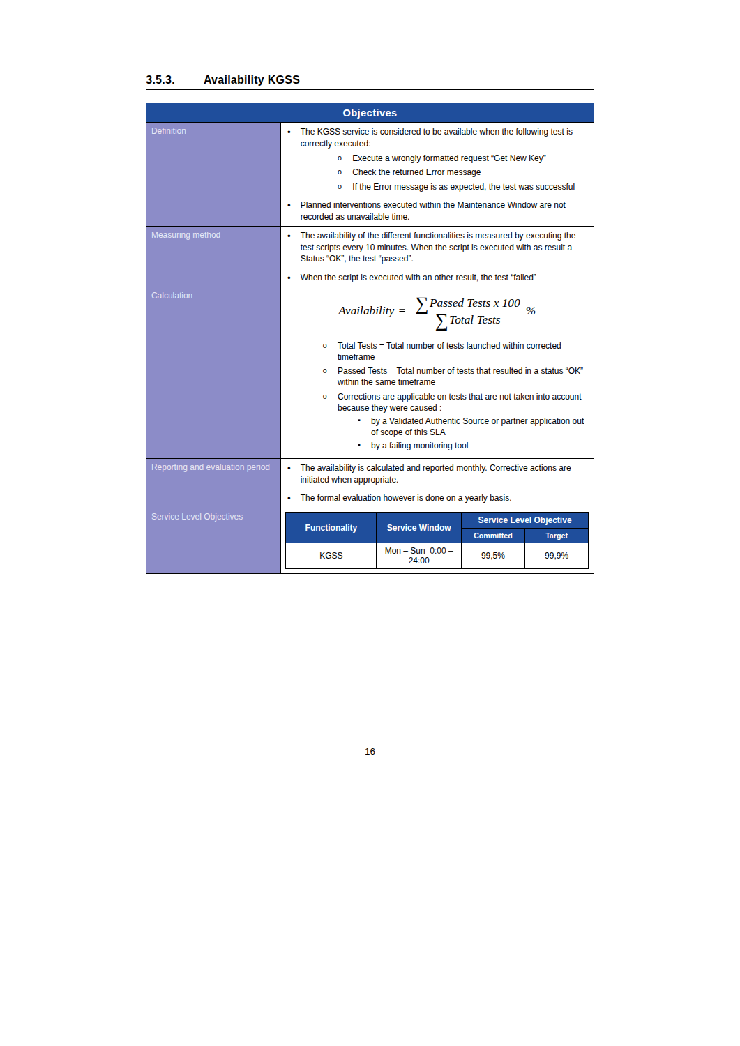3.5.3. Availability KGSS
| Objectives |
| Definition | The KGSS service is considered to be available when the following test is correctly executed: Execute a wrongly formatted request “Get New Key” Check the returned Error message If the Error message is as expected, the test was successful Planned interventions executed within the Maintenance Window are not recorded as unavailable time. |
| Measuring method | The availability of the different functionalities is measured by executing the test scripts every 10 minutes. When the script is executed with as result a Status “OK”, the test “passed”. When the script is executed with an other result, the test “failed” |
| Calculation | Availability = ∑ Passed Tests x 100 ∑ Total Tests % Total Tests = Total number of tests launched within corrected timeframe Passed Tests = Total number of tests that resulted in a status “OK” within the same timeframe Corrections are applicable on tests that are not taken into account because they were caused : by a Validated Authentic Source or partner application out of scope of this SLA by a failing monitoring tool |
| Reporting and evaluation period | The availability is calculated and reported monthly. Corrective actions are initiated when appropriate. The formal evaluation however is done on a yearly basis. |
| Service Level Objectives | / Functionality / Service Window / Service Level Objective / / --- / --- / --- / / Committed / Target / / KGSS / Mon – Sun 0:00 – 24:00 / 99,5% / 99,9% / |
16